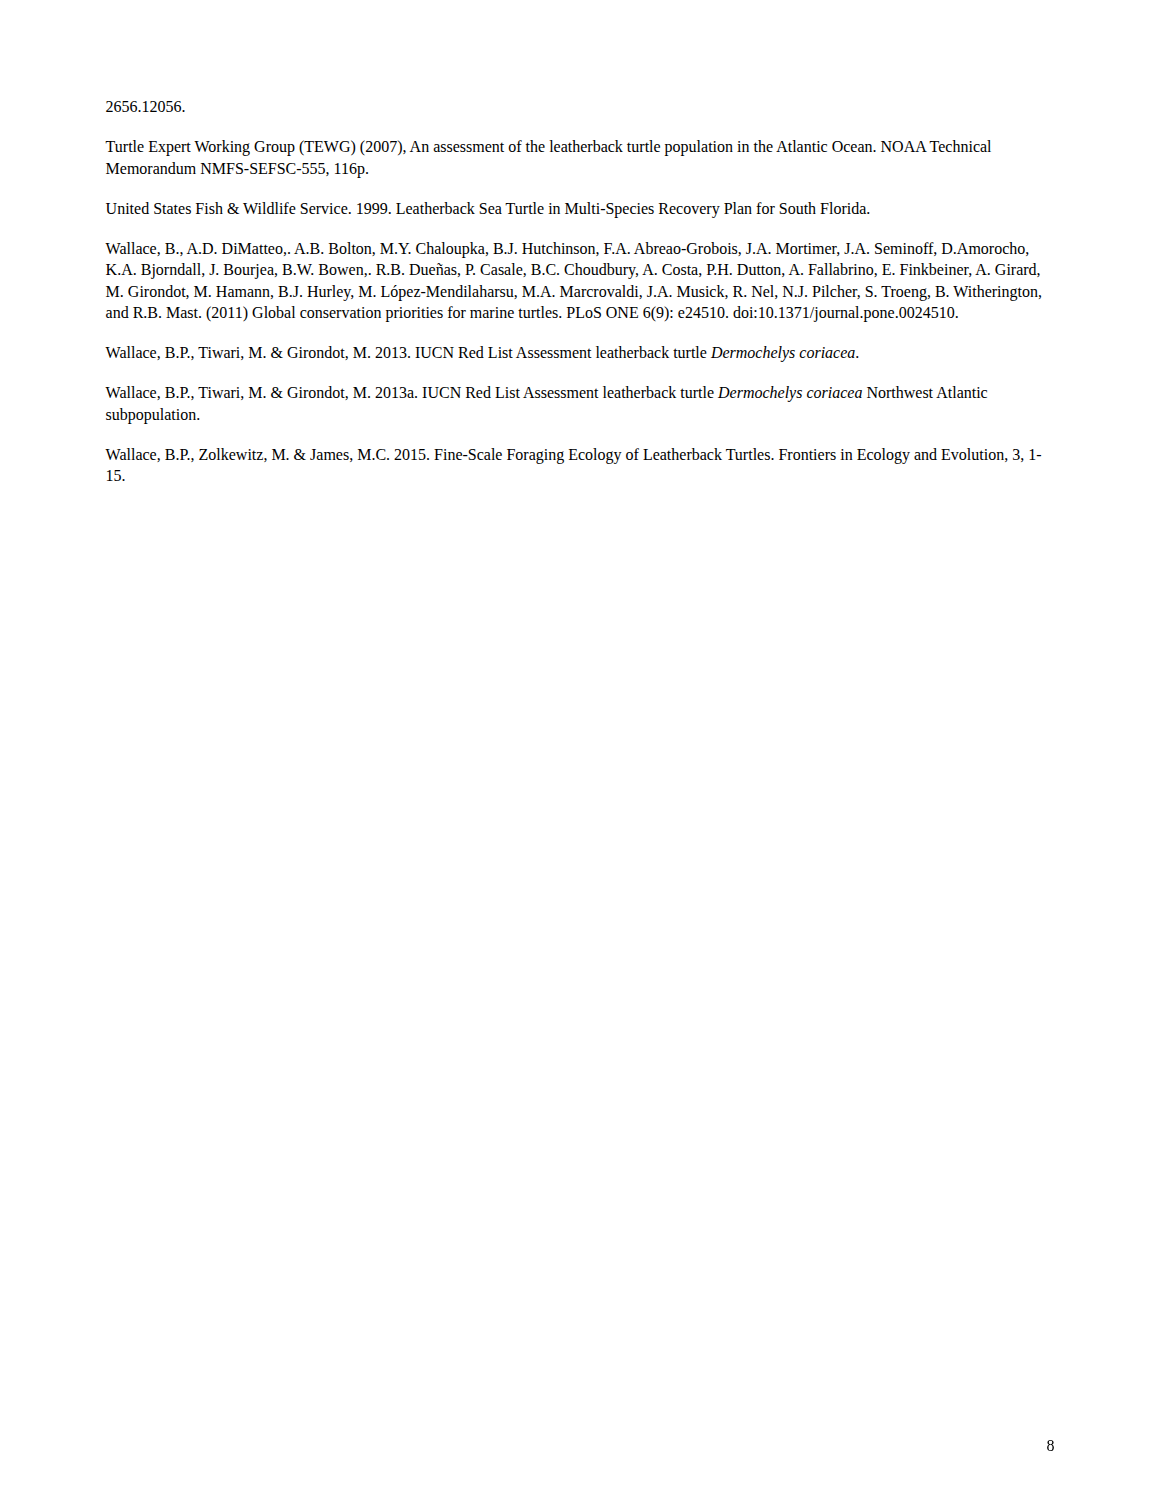2656.12056.
Turtle Expert Working Group (TEWG) (2007), An assessment of the leatherback turtle population in the Atlantic Ocean. NOAA Technical Memorandum NMFS-SEFSC-555, 116p.
United States Fish & Wildlife Service. 1999. Leatherback Sea Turtle in Multi-Species Recovery Plan for South Florida.
Wallace, B., A.D. DiMatteo,. A.B. Bolton, M.Y. Chaloupka, B.J. Hutchinson, F.A. Abreao-Grobois, J.A. Mortimer, J.A. Seminoff, D.Amorocho, K.A. Bjorndall, J. Bourjea, B.W. Bowen,. R.B. Dueñas, P. Casale, B.C. Choudbury, A. Costa, P.H. Dutton, A. Fallabrino, E. Finkbeiner, A. Girard, M. Girondot, M. Hamann, B.J. Hurley, M. López-Mendilaharsu, M.A. Marcrovaldi, J.A. Musick, R. Nel, N.J. Pilcher, S. Troeng, B. Witherington, and R.B. Mast. (2011) Global conservation priorities for marine turtles. PLoS ONE 6(9): e24510. doi:10.1371/journal.pone.0024510.
Wallace, B.P., Tiwari, M. & Girondot, M. 2013. IUCN Red List Assessment leatherback turtle Dermochelys coriacea.
Wallace, B.P., Tiwari, M. & Girondot, M. 2013a. IUCN Red List Assessment leatherback turtle Dermochelys coriacea Northwest Atlantic subpopulation.
Wallace, B.P., Zolkewitz, M. & James, M.C. 2015. Fine-Scale Foraging Ecology of Leatherback Turtles. Frontiers in Ecology and Evolution, 3, 1-15.
8